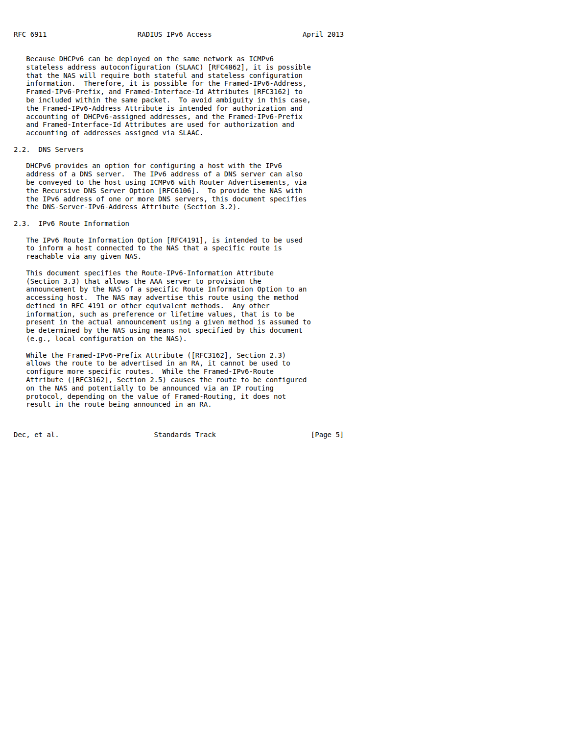RFC 6911 RADIUS IPv6 Access April 2013
Because DHCPv6 can be deployed on the same network as ICMPv6 stateless address autoconfiguration (SLAAC) [RFC4862], it is possible that the NAS will require both stateful and stateless configuration information. Therefore, it is possible for the Framed-IPv6-Address, Framed-IPv6-Prefix, and Framed-Interface-Id Attributes [RFC3162] to be included within the same packet. To avoid ambiguity in this case, the Framed-IPv6-Address Attribute is intended for authorization and accounting of DHCPv6-assigned addresses, and the Framed-IPv6-Prefix and Framed-Interface-Id Attributes are used for authorization and accounting of addresses assigned via SLAAC.
2.2. DNS Servers
DHCPv6 provides an option for configuring a host with the IPv6 address of a DNS server. The IPv6 address of a DNS server can also be conveyed to the host using ICMPv6 with Router Advertisements, via the Recursive DNS Server Option [RFC6106]. To provide the NAS with the IPv6 address of one or more DNS servers, this document specifies the DNS-Server-IPv6-Address Attribute (Section 3.2).
2.3. IPv6 Route Information
The IPv6 Route Information Option [RFC4191], is intended to be used to inform a host connected to the NAS that a specific route is reachable via any given NAS. This document specifies the Route-IPv6-Information Attribute (Section 3.3) that allows the AAA server to provision the announcement by the NAS of a specific Route Information Option to an accessing host. The NAS may advertise this route using the method defined in RFC 4191 or other equivalent methods. Any other information, such as preference or lifetime values, that is to be present in the actual announcement using a given method is assumed to be determined by the NAS using means not specified by this document (e.g., local configuration on the NAS). While the Framed-IPv6-Prefix Attribute ([RFC3162], Section 2.3) allows the route to be advertised in an RA, it cannot be used to configure more specific routes. While the Framed-IPv6-Route Attribute ([RFC3162], Section 2.5) causes the route to be configured on the NAS and potentially to be announced via an IP routing protocol, depending on the value of Framed-Routing, it does not result in the route being announced in an RA.
Dec, et al. Standards Track[Page 5]